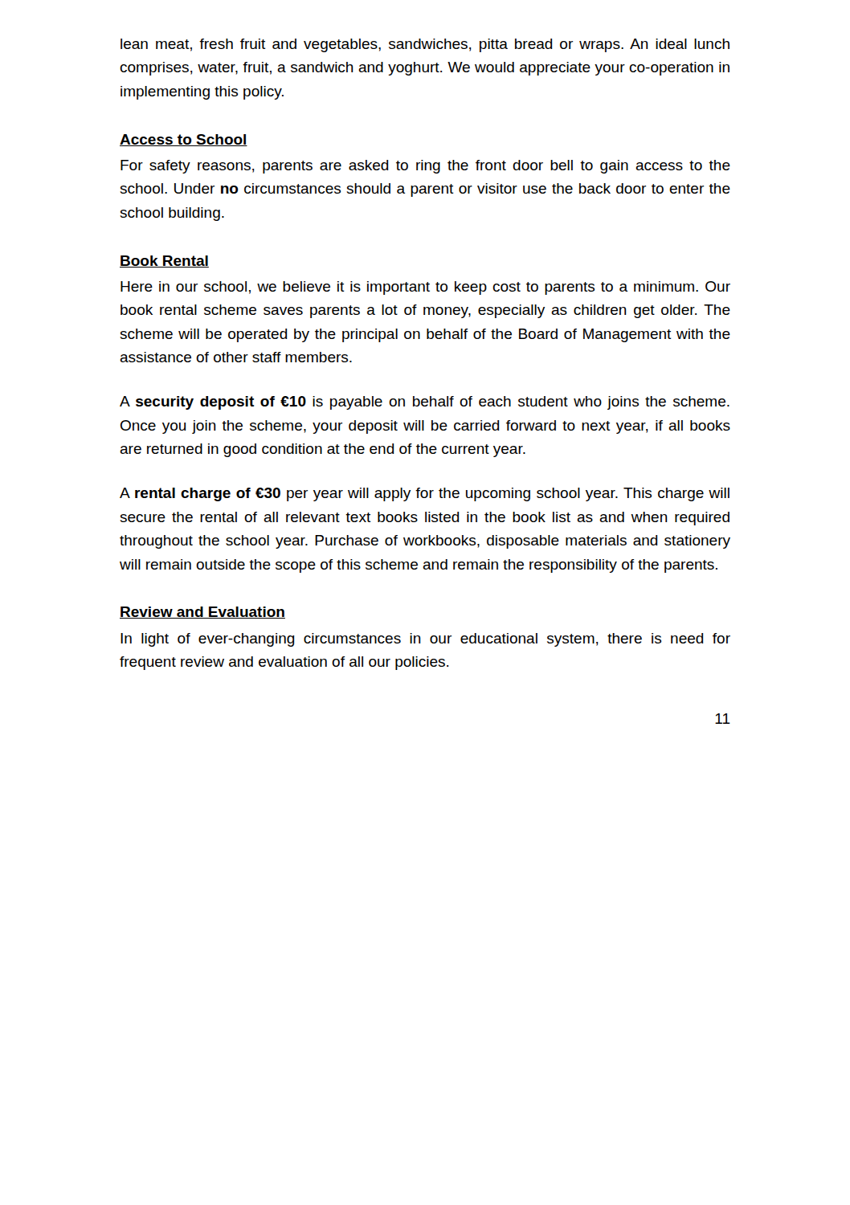lean meat, fresh fruit and vegetables, sandwiches, pitta bread or wraps. An ideal lunch comprises, water, fruit, a sandwich and yoghurt. We would appreciate your co-operation in implementing this policy.
Access to School
For safety reasons, parents are asked to ring the front door bell to gain access to the school. Under no circumstances should a parent or visitor use the back door to enter the school building.
Book Rental
Here in our school, we believe it is important to keep cost to parents to a minimum. Our book rental scheme saves parents a lot of money, especially as children get older. The scheme will be operated by the principal on behalf of the Board of Management with the assistance of other staff members.
A security deposit of €10 is payable on behalf of each student who joins the scheme. Once you join the scheme, your deposit will be carried forward to next year, if all books are returned in good condition at the end of the current year.
A rental charge of €30 per year will apply for the upcoming school year. This charge will secure the rental of all relevant text books listed in the book list as and when required throughout the school year. Purchase of workbooks, disposable materials and stationery will remain outside the scope of this scheme and remain the responsibility of the parents.
Review and Evaluation
In light of ever-changing circumstances in our educational system, there is need for frequent review and evaluation of all our policies.
11